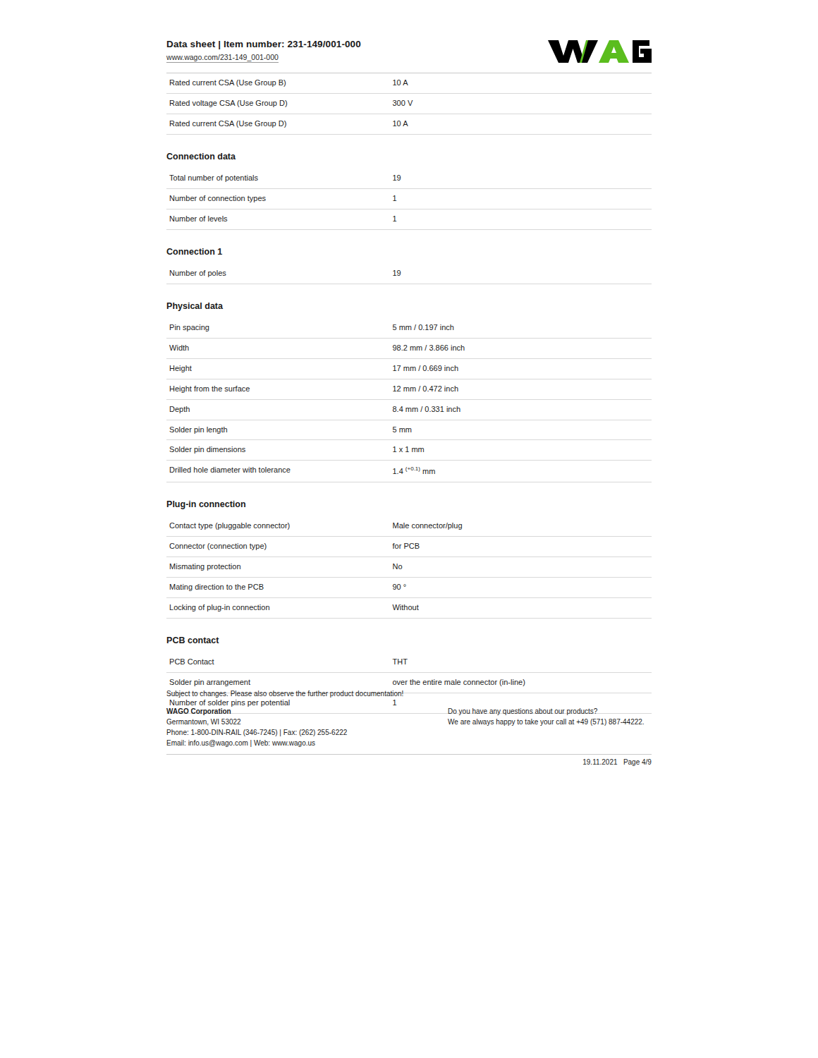Data sheet | Item number: 231-149/001-000
www.wago.com/231-149_001-000
| Rated current CSA (Use Group B) | 10 A |
| Rated voltage CSA (Use Group D) | 300 V |
| Rated current CSA (Use Group D) | 10 A |
Connection data
| Total number of potentials | 19 |
| Number of connection types | 1 |
| Number of levels | 1 |
Connection 1
| Number of poles | 19 |
Physical data
| Pin spacing | 5 mm / 0.197 inch |
| Width | 98.2 mm / 3.866 inch |
| Height | 17 mm / 0.669 inch |
| Height from the surface | 12 mm / 0.472 inch |
| Depth | 8.4 mm / 0.331 inch |
| Solder pin length | 5 mm |
| Solder pin dimensions | 1 x 1 mm |
| Drilled hole diameter with tolerance | 1.4 (+0.1) mm |
Plug-in connection
| Contact type (pluggable connector) | Male connector/plug |
| Connector (connection type) | for PCB |
| Mismating protection | No |
| Mating direction to the PCB | 90 ° |
| Locking of plug-in connection | Without |
PCB contact
| PCB Contact | THT |
| Solder pin arrangement | over the entire male connector (in-line) |
| Number of solder pins per potential | 1 |
Subject to changes. Please also observe the further product documentation!
WAGO Corporation
Germantown, WI 53022
Phone: 1-800-DIN-RAIL (346-7245) | Fax: (262) 255-6222
Email: info.us@wago.com | Web: www.wago.us
Do you have any questions about our products?
We are always happy to take your call at +49 (571) 887-44222.
19.11.2021 Page 4/9